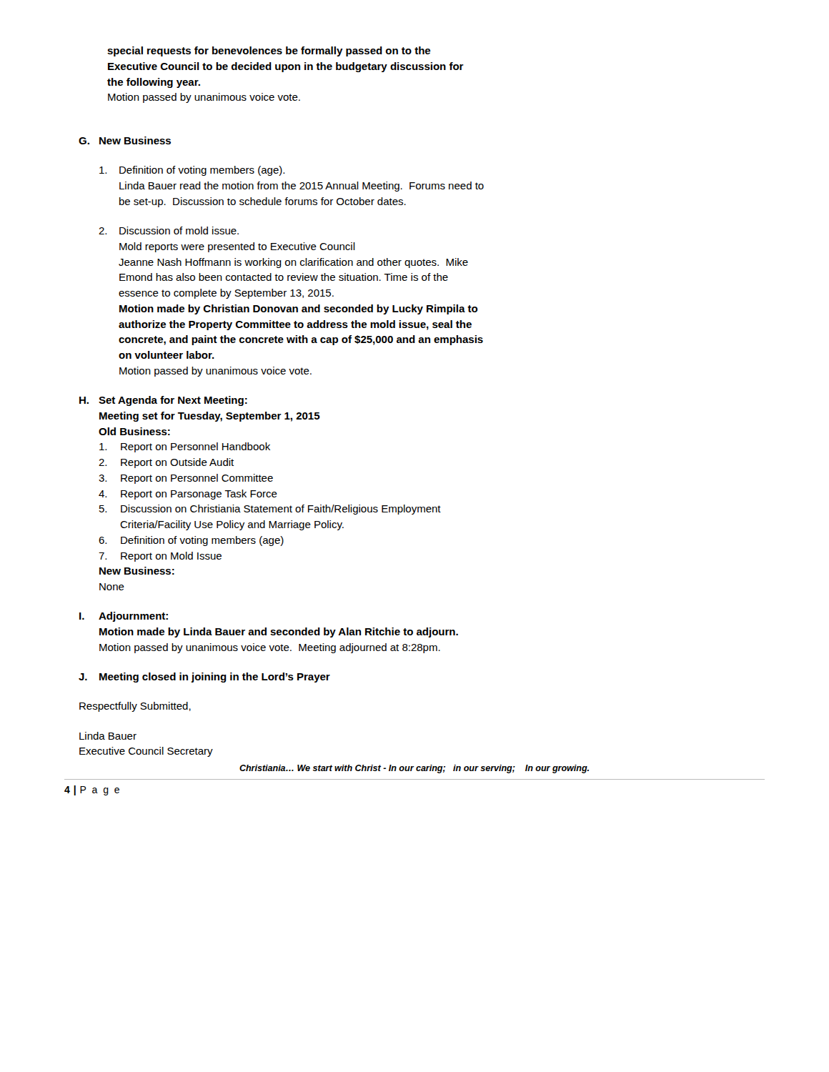special requests for benevolences be formally passed on to the
Executive Council to be decided upon in the budgetary discussion for
the following year.
Motion passed by unanimous voice vote.
G. New Business
1.
Definition of voting members (age).
Linda Bauer read the motion from the 2015 Annual Meeting. Forums need to
be set-up. Discussion to schedule forums for October dates.
2.
Discussion of mold issue.
Mold reports were presented to Executive Council
Jeanne Nash Hoffmann is working on clarification and other quotes. Mike
Emond has also been contacted to review the situation. Time is of the
essence to complete by September 13, 2015.
Motion made by Christian Donovan and seconded by Lucky Rimpila to
authorize the Property Committee to address the mold issue, seal the
concrete, and paint the concrete with a cap of $25,000 and an emphasis
on volunteer labor.
Motion passed by unanimous voice vote.
H. Set Agenda for Next Meeting:
Meeting set for Tuesday, September 1, 2015
Old Business:
1.
Report on Personnel Handbook
2.
Report on Outside Audit
3.
Report on Personnel Committee
4.
Report on Parsonage Task Force
5.
Discussion on Christiania Statement of Faith/Religious Employment
Criteria/Facility Use Policy and Marriage Policy.
6.
Definition of voting members (age)
7.
Report on Mold Issue
New Business:
None
I. Adjournment:
Motion made by Linda Bauer and seconded by Alan Ritchie to adjourn.
Motion passed by unanimous voice vote. Meeting adjourned at 8:28pm.
J. Meeting closed in joining in the Lord’s Prayer
Respectfully Submitted,
Linda Bauer
Executive Council Secretary
Christiania… We start with Christ - In our caring; in our serving; In our growing.
4 | P a g e